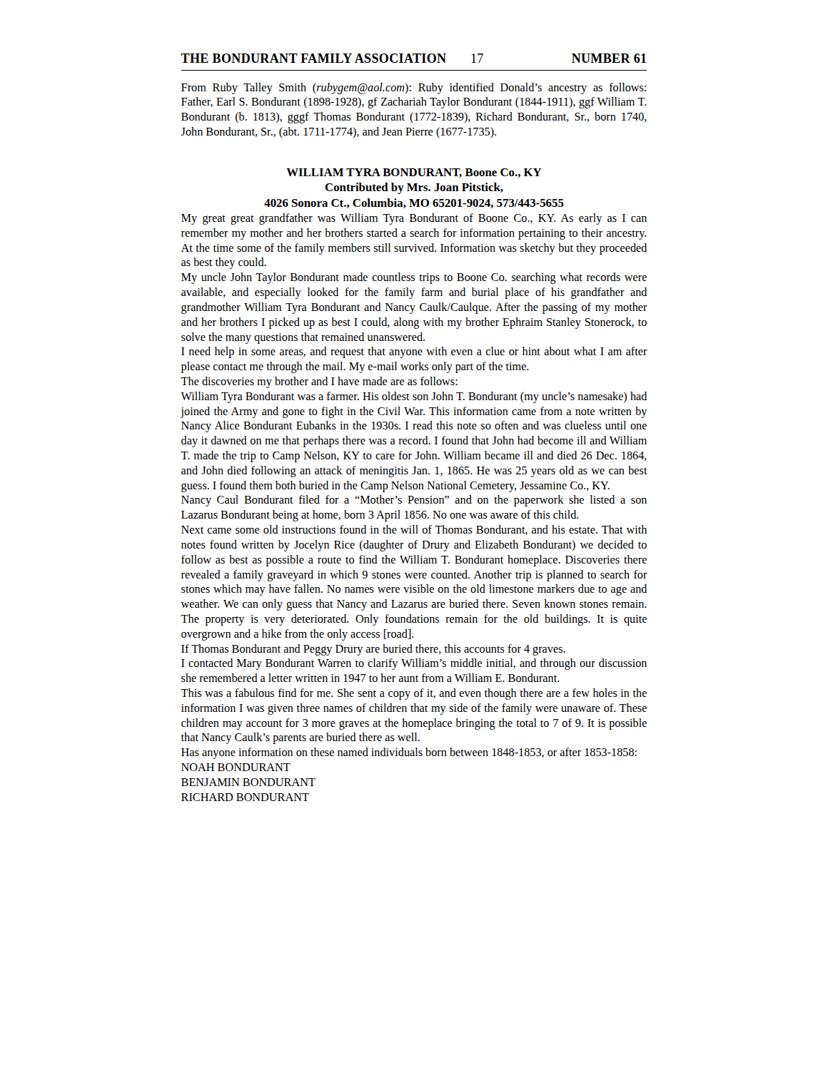THE BONDURANT FAMILY ASSOCIATION 17 NUMBER 61
From Ruby Talley Smith (rubygem@aol.com): Ruby identified Donald’s ancestry as follows: Father, Earl S. Bondurant (1898-1928), gf Zachariah Taylor Bondurant (1844-1911), ggf William T. Bondurant (b. 1813), gggf Thomas Bondurant (1772-1839), Richard Bondurant, Sr., born 1740, John Bondurant, Sr., (abt. 1711-1774), and Jean Pierre (1677-1735).
WILLIAM TYRA BONDURANT, Boone Co., KY Contributed by Mrs. Joan Pitstick, 4026 Sonora Ct., Columbia, MO 65201-9024, 573/443-5655
My great great grandfather was William Tyra Bondurant of Boone Co., KY. As early as I can remember my mother and her brothers started a search for information pertaining to their ancestry. At the time some of the family members still survived. Information was sketchy but they proceeded as best they could.
My uncle John Taylor Bondurant made countless trips to Boone Co. searching what records were available, and especially looked for the family farm and burial place of his grandfather and grandmother William Tyra Bondurant and Nancy Caulk/Caulque. After the passing of my mother and her brothers I picked up as best I could, along with my brother Ephraim Stanley Stonerock, to solve the many questions that remained unanswered.
I need help in some areas, and request that anyone with even a clue or hint about what I am after please contact me through the mail. My e-mail works only part of the time.
The discoveries my brother and I have made are as follows:
William Tyra Bondurant was a farmer. His oldest son John T. Bondurant (my uncle’s namesake) had joined the Army and gone to fight in the Civil War. This information came from a note written by Nancy Alice Bondurant Eubanks in the 1930s. I read this note so often and was clueless until one day it dawned on me that perhaps there was a record. I found that John had become ill and William T. made the trip to Camp Nelson, KY to care for John. William became ill and died 26 Dec. 1864, and John died following an attack of meningitis Jan. 1, 1865. He was 25 years old as we can best guess. I found them both buried in the Camp Nelson National Cemetery, Jessamine Co., KY.
Nancy Caul Bondurant filed for a “Mother’s Pension” and on the paperwork she listed a son Lazarus Bondurant being at home, born 3 April 1856. No one was aware of this child.
Next came some old instructions found in the will of Thomas Bondurant, and his estate. That with notes found written by Jocelyn Rice (daughter of Drury and Elizabeth Bondurant) we decided to follow as best as possible a route to find the William T. Bondurant homeplace. Discoveries there revealed a family graveyard in which 9 stones were counted. Another trip is planned to search for stones which may have fallen. No names were visible on the old limestone markers due to age and weather. We can only guess that Nancy and Lazarus are buried there. Seven known stones remain. The property is very deteriorated. Only foundations remain for the old buildings. It is quite overgrown and a hike from the only access [road].
If Thomas Bondurant and Peggy Drury are buried there, this accounts for 4 graves.
I contacted Mary Bondurant Warren to clarify William’s middle initial, and through our discussion she remembered a letter written in 1947 to her aunt from a William E. Bondurant.
This was a fabulous find for me. She sent a copy of it, and even though there are a few holes in the information I was given three names of children that my side of the family were unaware of. These children may account for 3 more graves at the homeplace bringing the total to 7 of 9. It is possible that Nancy Caulk’s parents are buried there as well.
Has anyone information on these named individuals born between 1848-1853, or after 1853-1858:
NOAH BONDURANT
BENJAMIN BONDURANT
RICHARD BONDURANT